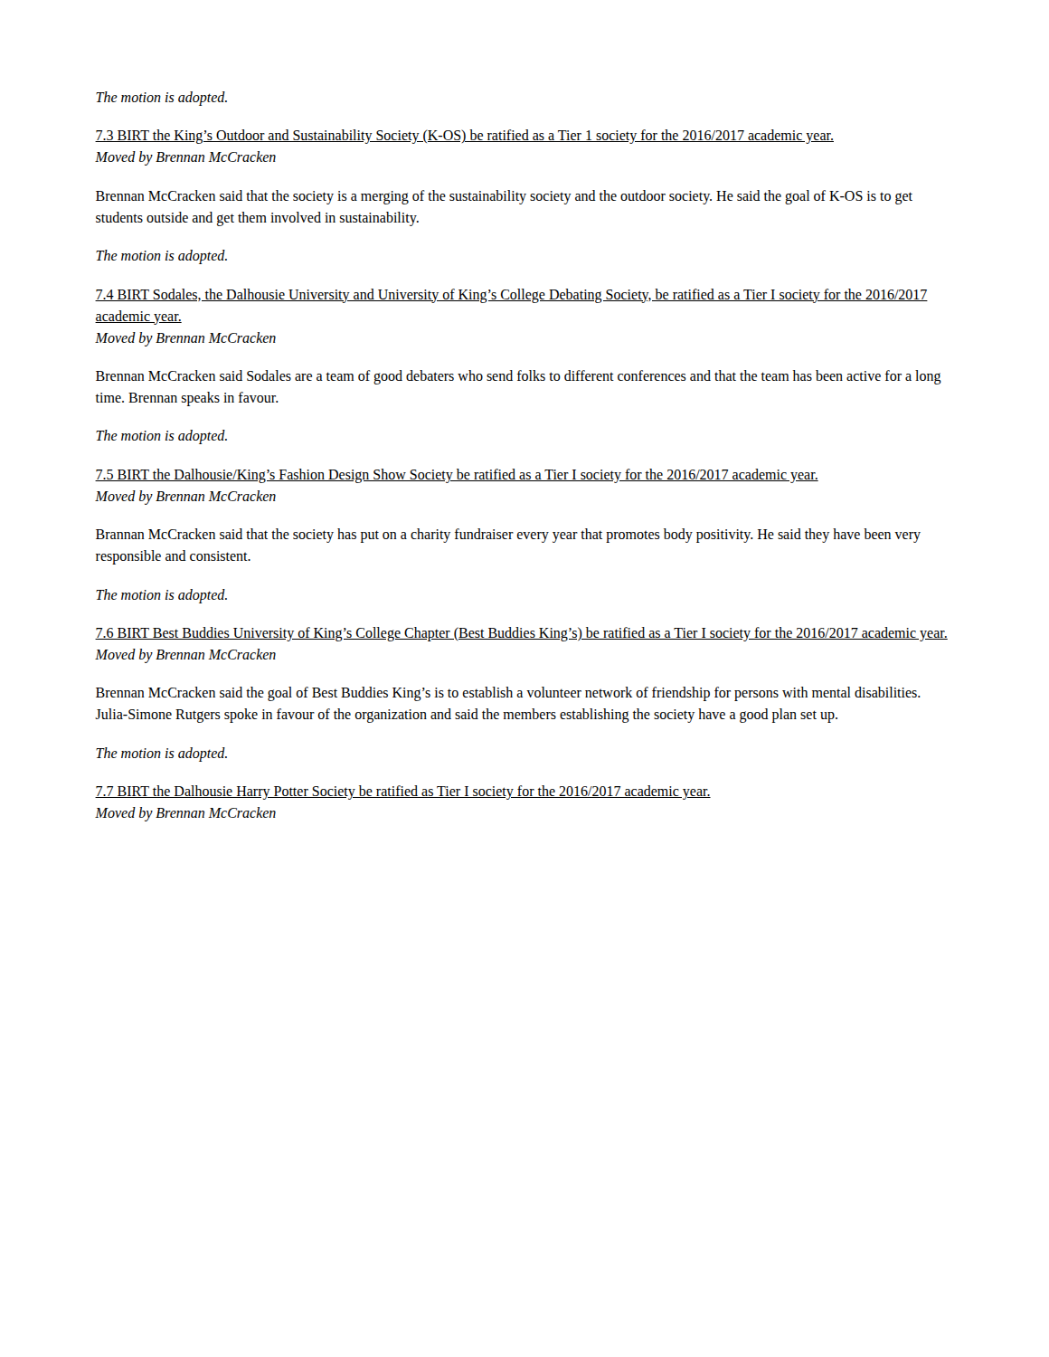The motion is adopted.
7.3 BIRT the King’s Outdoor and Sustainability Society (K-OS) be ratified as a Tier 1 society for the 2016/2017 academic year.
Moved by Brennan McCracken
Brennan McCracken said that the society is a merging of the sustainability society and the outdoor society. He said the goal of K-OS is to get students outside and get them involved in sustainability.
The motion is adopted.
7.4 BIRT Sodales, the Dalhousie University and University of King’s College Debating Society, be ratified as a Tier I society for the 2016/2017 academic year.
Moved by Brennan McCracken
Brennan McCracken said Sodales are a team of good debaters who send folks to different conferences and that the team has been active for a long time. Brennan speaks in favour.
The motion is adopted.
7.5 BIRT the Dalhousie/King’s Fashion Design Show Society be ratified as a Tier I society for the 2016/2017 academic year.
Moved by Brennan McCracken
Brannan McCracken said that the society has put on a charity fundraiser every year that promotes body positivity. He said they have been very responsible and consistent.
The motion is adopted.
7.6 BIRT Best Buddies University of King’s College Chapter (Best Buddies King’s) be ratified as a Tier I society for the 2016/2017 academic year.
Moved by Brennan McCracken
Brennan McCracken said the goal of Best Buddies King’s is to establish a volunteer network of friendship for persons with mental disabilities. Julia-Simone Rutgers spoke in favour of the organization and said the members establishing the society have a good plan set up.
The motion is adopted.
7.7 BIRT the Dalhousie Harry Potter Society be ratified as Tier I society for the 2016/2017 academic year.
Moved by Brennan McCracken